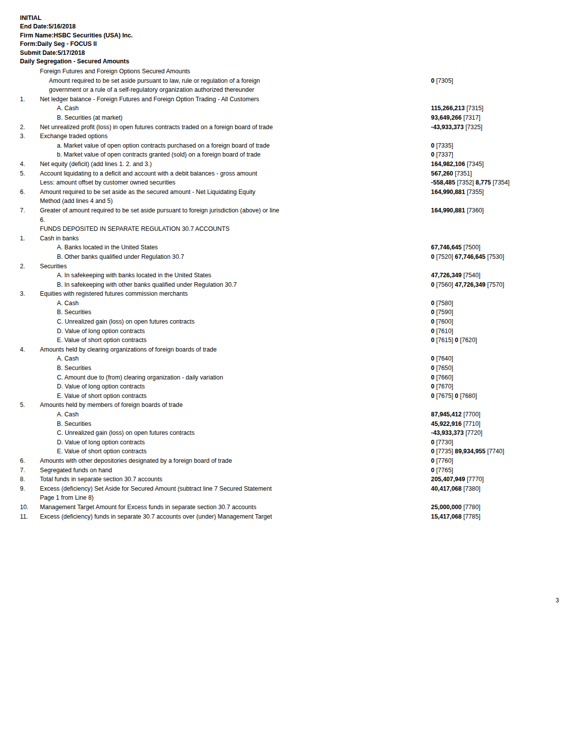INITIAL
End Date:5/16/2018
Firm Name:HSBC Securities (USA) Inc.
Form:Daily Seg - FOCUS II
Submit Date:5/17/2018
Daily Segregation - Secured Amounts
| | Foreign Futures and Foreign Options Secured Amounts | |
| | Amount required to be set aside pursuant to law, rule or regulation of a foreign | 0 [7305] |
| | government or a rule of a self-regulatory organization authorized thereunder | |
| 1. | Net ledger balance - Foreign Futures and Foreign Option Trading - All Customers | |
| | A. Cash | 115,266,213 [7315] |
| | B. Securities (at market) | 93,649,266 [7317] |
| 2. | Net unrealized profit (loss) in open futures contracts traded on a foreign board of trade | -43,933,373 [7325] |
| 3. | Exchange traded options | |
| | a. Market value of open option contracts purchased on a foreign board of trade | 0 [7335] |
| | b. Market value of open contracts granted (sold) on a foreign board of trade | 0 [7337] |
| 4. | Net equity (deficit) (add lines 1. 2. and 3.) | 164,982,106 [7345] |
| 5. | Account liquidating to a deficit and account with a debit balances - gross amount | 567,260 [7351] |
| | Less: amount offset by customer owned securities | -558,485 [7352] 8,775 [7354] |
| 6. | Amount required to be set aside as the secured amount - Net Liquidating Equity | 164,990,881 [7355] |
| | Method (add lines 4 and 5) | |
| 7. | Greater of amount required to be set aside pursuant to foreign jurisdiction (above) or line | 164,990,881 [7360] |
| | 6. | |
| | FUNDS DEPOSITED IN SEPARATE REGULATION 30.7 ACCOUNTS | |
| 1. | Cash in banks | |
| | A. Banks located in the United States | 67,746,645 [7500] |
| | B. Other banks qualified under Regulation 30.7 | 0 [7520] 67,746,645 [7530] |
| 2. | Securities | |
| | A. In safekeeping with banks located in the United States | 47,726,349 [7540] |
| | B. In safekeeping with other banks qualified under Regulation 30.7 | 0 [7560] 47,726,349 [7570] |
| 3. | Equities with registered futures commission merchants | |
| | A. Cash | 0 [7580] |
| | B. Securities | 0 [7590] |
| | C. Unrealized gain (loss) on open futures contracts | 0 [7600] |
| | D. Value of long option contracts | 0 [7610] |
| | E. Value of short option contracts | 0 [7615] 0 [7620] |
| 4. | Amounts held by clearing organizations of foreign boards of trade | |
| | A. Cash | 0 [7640] |
| | B. Securities | 0 [7650] |
| | C. Amount due to (from) clearing organization - daily variation | 0 [7660] |
| | D. Value of long option contracts | 0 [7670] |
| | E. Value of short option contracts | 0 [7675] 0 [7680] |
| 5. | Amounts held by members of foreign boards of trade | |
| | A. Cash | 87,945,412 [7700] |
| | B. Securities | 45,922,916 [7710] |
| | C. Unrealized gain (loss) on open futures contracts | -43,933,373 [7720] |
| | D. Value of long option contracts | 0 [7730] |
| | E. Value of short option contracts | 0 [7735] 89,934,955 [7740] |
| 6. | Amounts with other depositories designated by a foreign board of trade | 0 [7760] |
| 7. | Segregated funds on hand | 0 [7765] |
| 8. | Total funds in separate section 30.7 accounts | 205,407,949 [7770] |
| 9. | Excess (deficiency) Set Aside for Secured Amount (subtract line 7 Secured Statement | 40,417,068 [7380] |
| | Page 1 from Line 8) | |
| 10. | Management Target Amount for Excess funds in separate section 30.7 accounts | 25,000,000 [7780] |
| 11. | Excess (deficiency) funds in separate 30.7 accounts over (under) Management Target | 15,417,068 [7785] |
3